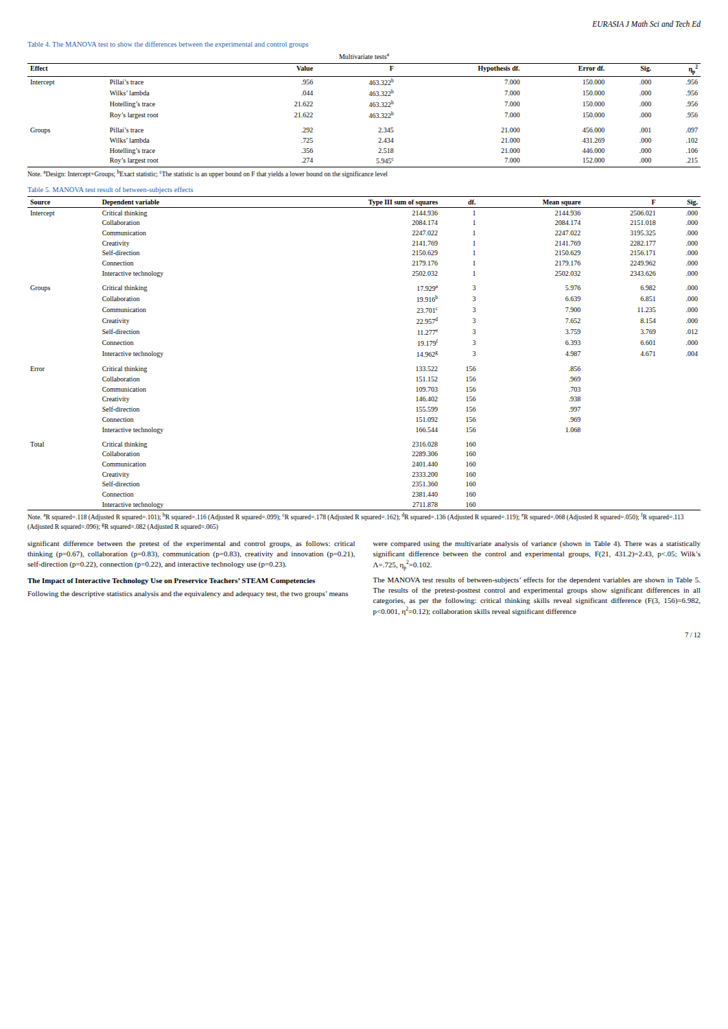EURASIA J Math Sci and Tech Ed
Table 4. The MANOVA test to show the differences between the experimental and control groups
Multivariate tests a
| Effect | | Value | F | Hypothesis df. | Error df. | Sig. | η p 2 |
| --- | --- | --- | --- | --- | --- | --- | --- |
| Intercept | Pillai’s trace | .956 | 463.322 b | 7.000 | 150.000 | .000 | .956 |
| | Wilks’ lambda | .044 | 463.322 b | 7.000 | 150.000 | .000 | .956 |
| | Hotelling’s trace | 21.622 | 463.322 b | 7.000 | 150.000 | .000 | .956 |
| | Roy’s largest root | 21.622 | 463.322 b | 7.000 | 150.000 | .000 | .956 |
| Groups | Pillai’s trace | .292 | 2.345 | 21.000 | 456.000 | .001 | .097 |
| | Wilks’ lambda | .725 | 2.434 | 21.000 | 431.269 | .000 | .102 |
| | Hotelling’s trace | .356 | 2.518 | 21.000 | 446.000 | .000 | .106 |
| | Roy’s largest root | .274 | 5.945 c | 7.000 | 152.000 | .000 | .215 |
Note. aDesign: Intercept+Groups; bExact statistic; cThe statistic is an upper bound on F that yields a lower bound on the significance level
Table 5. MANOVA test result of between-subjects effects
| Source | Dependent variable | Type III sum of squares | df. | Mean square | F | Sig. |
| --- | --- | --- | --- | --- | --- | --- |
| Intercept | Critical thinking | 2144.936 | 1 | 2144.936 | 2506.021 | .000 |
| | Collaboration | 2084.174 | 1 | 2084.174 | 2151.018 | .000 |
| | Communication | 2247.022 | 1 | 2247.022 | 3195.325 | .000 |
| | Creativity | 2141.769 | 1 | 2141.769 | 2282.177 | .000 |
| | Self-direction | 2150.629 | 1 | 2150.629 | 2156.171 | .000 |
| | Connection | 2179.176 | 1 | 2179.176 | 2249.962 | .000 |
| | Interactive technology | 2502.032 | 1 | 2502.032 | 2343.626 | .000 |
| Groups | Critical thinking | 17.929 a | 3 | 5.976 | 6.982 | .000 |
| | Collaboration | 19.916 b | 3 | 6.639 | 6.851 | .000 |
| | Communication | 23.701 c | 3 | 7.900 | 11.235 | .000 |
| | Creativity | 22.957 d | 3 | 7.652 | 8.154 | .000 |
| | Self-direction | 11.277 e | 3 | 3.759 | 3.769 | .012 |
| | Connection | 19.179 f | 3 | 6.393 | 6.601 | .000 |
| | Interactive technology | 14.962 g | 3 | 4.987 | 4.671 | .004 |
| Error | Critical thinking | 133.522 | 156 | .856 | | |
| | Collaboration | 151.152 | 156 | .969 | | |
| | Communication | 109.703 | 156 | .703 | | |
| | Creativity | 146.402 | 156 | .938 | | |
| | Self-direction | 155.599 | 156 | .997 | | |
| | Connection | 151.092 | 156 | .969 | | |
| | Interactive technology | 166.544 | 156 | 1.068 | | |
| Total | Critical thinking | 2316.028 | 160 | | | |
| | Collaboration | 2289.306 | 160 | | | |
| | Communication | 2401.440 | 160 | | | |
| | Creativity | 2333.200 | 160 | | | |
| | Self-direction | 2351.360 | 160 | | | |
| | Connection | 2381.440 | 160 | | | |
| | Interactive technology | 2711.878 | 160 | | | |
Note. aR squared=.118 (Adjusted R squared=.101); bR squared=.116 (Adjusted R squared=.099); cR squared=.178 (Adjusted R squared=.162); dR squared=.136 (Adjusted R squared=.119); eR squared=.068 (Adjusted R squared=.050); fR squared=.113 (Adjusted R squared=.096); gR squared=.082 (Adjusted R squared=.065)
significant difference between the pretest of the experimental and control groups, as follows: critical thinking (p=0.67), collaboration (p=0.83), communication (p=0.83), creativity and innovation (p=0.21), self-direction (p=0.22), connection (p=0.22), and interactive technology use (p=0.23).
The Impact of Interactive Technology Use on Preservice Teachers’ STEAM Competencies
Following the descriptive statistics analysis and the equivalency and adequacy test, the two groups’ means
were compared using the multivariate analysis of variance (shown in Table 4). There was a statistically significant difference between the control and experimental groups, F(21, 431.2)=2.43, p<.05; Wilk’s Λ=.725, ηp2=0.102.
The MANOVA test results of between-subjects’ effects for the dependent variables are shown in Table 5. The results of the pretest-posttest control and experimental groups show significant differences in all categories, as per the following: critical thinking skills reveal significant difference (F(3, 156)=6.982, p<0.001, η2=0.12); collaboration skills reveal significant difference
7 / 12